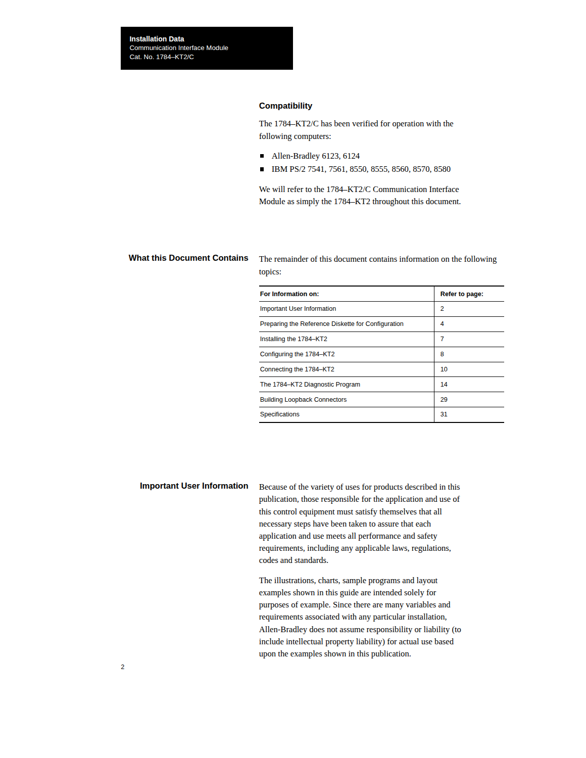Installation Data
Communication Interface Module
Cat. No. 1784–KT2/C
Compatibility
The 1784–KT2/C has been verified for operation with the following computers:
Allen-Bradley 6123, 6124
IBM PS/2 7541, 7561, 8550, 8555, 8560, 8570, 8580
We will refer to the 1784–KT2/C Communication Interface Module as simply the 1784–KT2 throughout this document.
What this Document Contains
The remainder of this document contains information on the following topics:
| For Information on: | Refer to page: |
| --- | --- |
| Important User Information | 2 |
| Preparing the Reference Diskette for Configuration | 4 |
| Installing the 1784–KT2 | 7 |
| Configuring the 1784–KT2 | 8 |
| Connecting the 1784–KT2 | 10 |
| The 1784–KT2 Diagnostic Program | 14 |
| Building Loopback Connectors | 29 |
| Specifications | 31 |
Important User Information
Because of the variety of uses for products described in this publication, those responsible for the application and use of this control equipment must satisfy themselves that all necessary steps have been taken to assure that each application and use meets all performance and safety requirements, including any applicable laws, regulations, codes and standards.
The illustrations, charts, sample programs and layout examples shown in this guide are intended solely for purposes of example. Since there are many variables and requirements associated with any particular installation, Allen-Bradley does not assume responsibility or liability (to include intellectual property liability) for actual use based upon the examples shown in this publication.
2